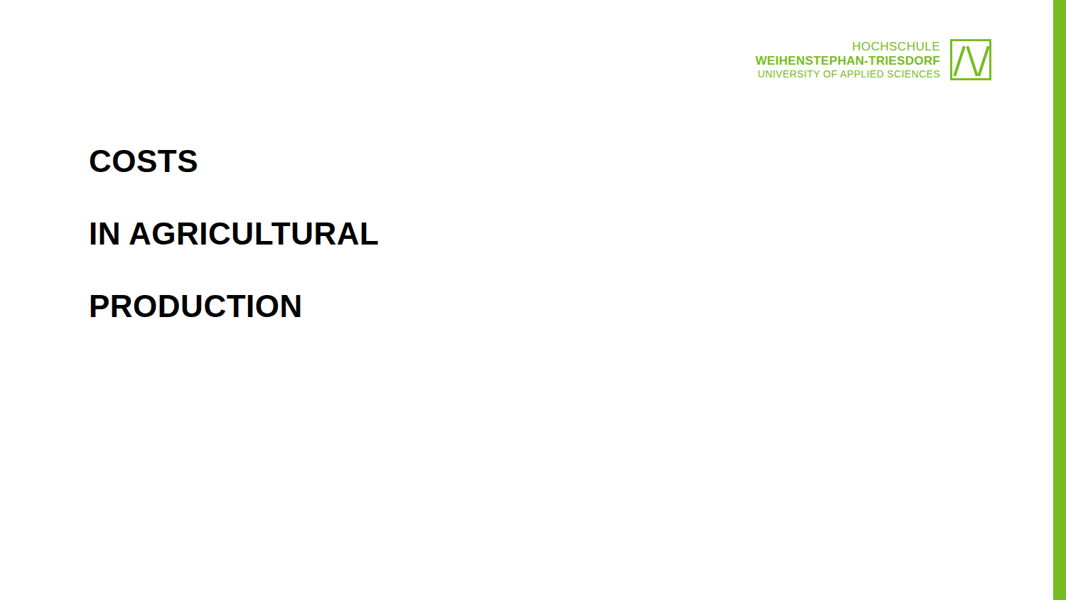HOCHSCHULE
WEIHENSTEPHAN-TRIESDORF
UNIVERSITY OF APPLIED SCIENCES
Costs in agricultural production